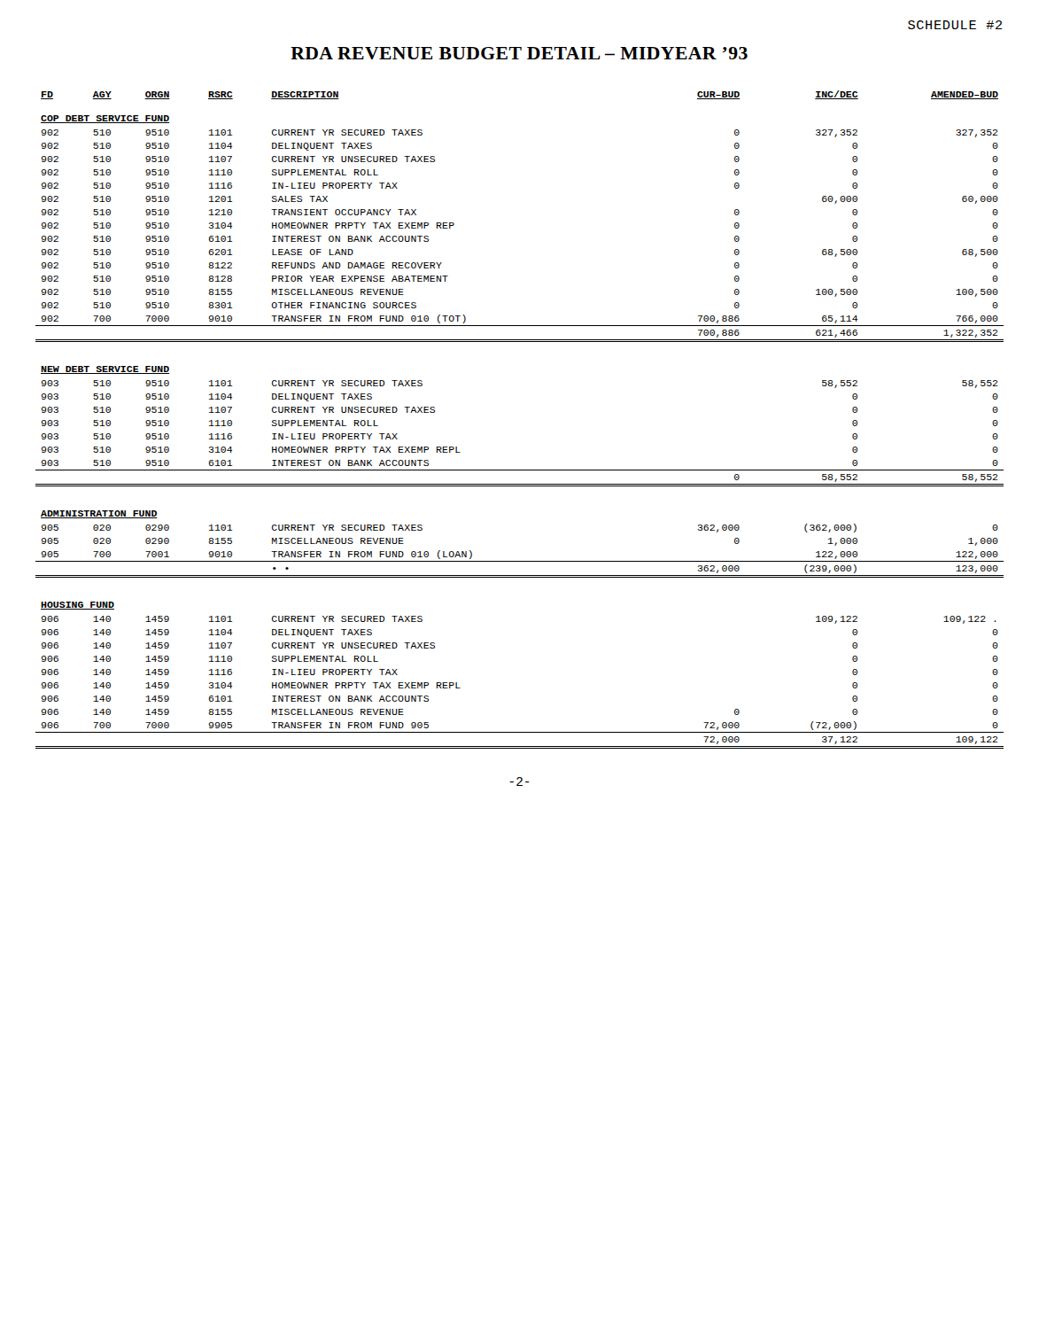SCHEDULE #2
RDA REVENUE BUDGET DETAIL – MIDYEAR ’93
| FD | AGY | ORGN | RSRC | DESCRIPTION | CUR–BUD | INC/DEC | AMENDED–BUD |
| --- | --- | --- | --- | --- | --- | --- | --- |
| COP DEBT SERVICE FUND |
| 902 | 510 | 9510 | 1101 | CURRENT YR SECURED TAXES | 0 | 327,352 | 327,352 |
| 902 | 510 | 9510 | 1104 | DELINQUENT TAXES | 0 | 0 | 0 |
| 902 | 510 | 9510 | 1107 | CURRENT YR UNSECURED TAXES | 0 | 0 | 0 |
| 902 | 510 | 9510 | 1110 | SUPPLEMENTAL ROLL | 0 | 0 | 0 |
| 902 | 510 | 9510 | 1116 | IN-LIEU PROPERTY TAX | 0 | 0 | 0 |
| 902 | 510 | 9510 | 1201 | SALES TAX | | 60,000 | 60,000 |
| 902 | 510 | 9510 | 1210 | TRANSIENT OCCUPANCY TAX | 0 | 0 | 0 |
| 902 | 510 | 9510 | 3104 | HOMEOWNER PRPTY TAX EXEMP REP | 0 | 0 | 0 |
| 902 | 510 | 9510 | 6101 | INTEREST ON BANK ACCOUNTS | 0 | 0 | 0 |
| 902 | 510 | 9510 | 6201 | LEASE OF LAND | 0 | 68,500 | 68,500 |
| 902 | 510 | 9510 | 8122 | REFUNDS AND DAMAGE RECOVERY | 0 | 0 | 0 |
| 902 | 510 | 9510 | 8128 | PRIOR YEAR EXPENSE ABATEMENT | 0 | 0 | 0 |
| 902 | 510 | 9510 | 8155 | MISCELLANEOUS REVENUE | 0 | 100,500 | 100,500 |
| 902 | 510 | 9510 | 8301 | OTHER FINANCING SOURCES | 0 | 0 | 0 |
| 902 | 700 | 7000 | 9010 | TRANSFER IN FROM FUND 010 (TOT) | 700,886 | 65,114 | 766,000 |
| | 700,886 | 621,466 | 1,322,352 |
| NEW DEBT SERVICE FUND |
| 903 | 510 | 9510 | 1101 | CURRENT YR SECURED TAXES | | 58,552 | 58,552 |
| 903 | 510 | 9510 | 1104 | DELINQUENT TAXES | | 0 | 0 |
| 903 | 510 | 9510 | 1107 | CURRENT YR UNSECURED TAXES | | 0 | 0 |
| 903 | 510 | 9510 | 1110 | SUPPLEMENTAL ROLL | | 0 | 0 |
| 903 | 510 | 9510 | 1116 | IN-LIEU PROPERTY TAX | | 0 | 0 |
| 903 | 510 | 9510 | 3104 | HOMEOWNER PRPTY TAX EXEMP REPL | | 0 | 0 |
| 903 | 510 | 9510 | 6101 | INTEREST ON BANK ACCOUNTS | | 0 | 0 |
| | 0 | 58,552 | 58,552 |
| ADMINISTRATION FUND |
| 905 | 020 | 0290 | 1101 | CURRENT YR SECURED TAXES | 362,000 | (362,000) | 0 |
| 905 | 020 | 0290 | 8155 | MISCELLANEOUS REVENUE | 0 | 1,000 | 1,000 |
| 905 | 700 | 7001 | 9010 | TRANSFER IN FROM FUND 010 (loan) | | 122,000 | 122,000 |
| | • • | 362,000 | (239,000) | 123,000 |
| HOUSING FUND |
| 906 | 140 | 1459 | 1101 | CURRENT YR SECURED TAXES | | 109,122 | 109,122 . |
| 906 | 140 | 1459 | 1104 | DELINQUENT TAXES | | 0 | 0 |
| 906 | 140 | 1459 | 1107 | CURRENT YR UNSECURED TAXES | | 0 | 0 |
| 906 | 140 | 1459 | 1110 | SUPPLEMENTAL ROLL | | 0 | 0 |
| 906 | 140 | 1459 | 1116 | IN-LIEU PROPERTY TAX | | 0 | 0 |
| 906 | 140 | 1459 | 3104 | HOMEOWNER PRPTY TAX EXEMP REPL | | 0 | 0 |
| 906 | 140 | 1459 | 6101 | INTEREST ON BANK ACCOUNTS | | 0 | 0 |
| 906 | 140 | 1459 | 8155 | MISCELLANEOUS REVENUE | 0 | 0 | 0 |
| 906 | 700 | 7000 | 9905 | TRANSFER IN FROM FUND 905 | 72,000 | (72,000) | 0 |
| | 72,000 | 37,122 | 109,122 |
-2-